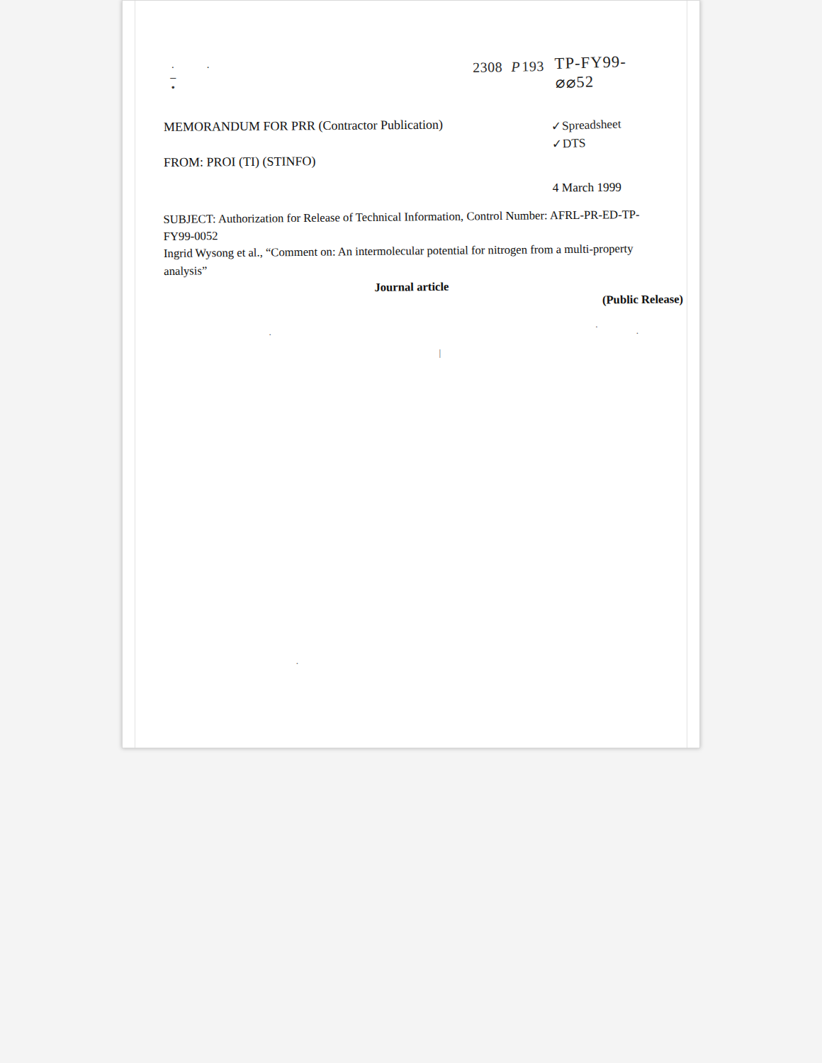. .
—
•
2308      P 193
TP-FY99-⌀⌀52
✓Spreadsheet
✓DTS
MEMORANDUM FOR PRR (Contractor Publication)
FROM: PROI (TI) (STINFO)
4 March 1999
SUBJECT: Authorization for Release of Technical Information, Control Number: AFRL-PR-ED-TP-FY99-0052
Ingrid Wysong et al., “Comment on: An intermolecular potential for nitrogen from a multi-property analysis”
Journal article(Public Release)
.
|
.
.
.